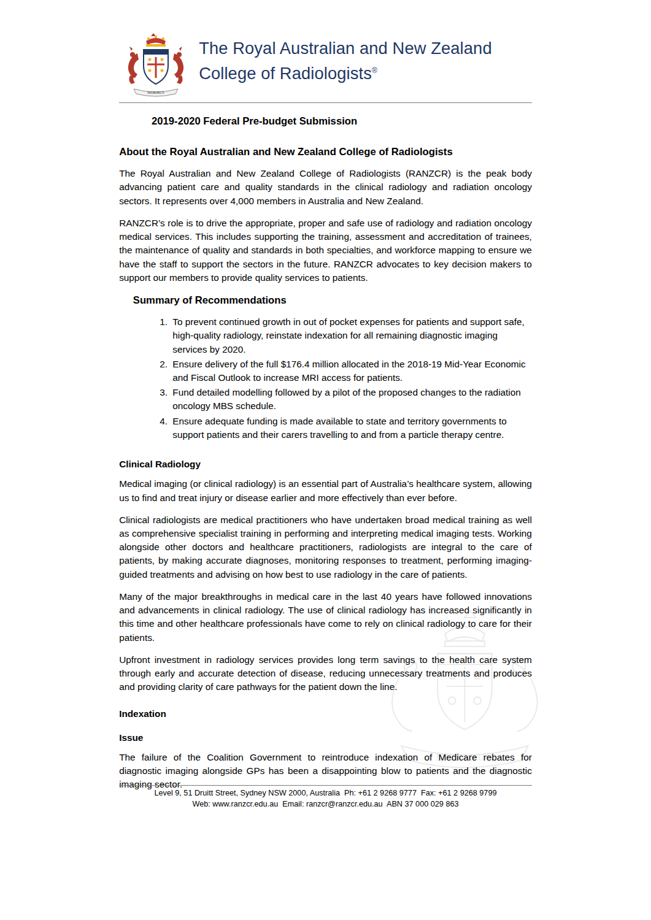MORIBUS
The Royal Australian and New Zealand
College of Radiologists®
2019-2020 Federal Pre-budget Submission
About the Royal Australian and New Zealand College of Radiologists
The Royal Australian and New Zealand College of Radiologists (RANZCR) is the peak body advancing patient care and quality standards in the clinical radiology and radiation oncology sectors. It represents over 4,000 members in Australia and New Zealand.
RANZCR’s role is to drive the appropriate, proper and safe use of radiology and radiation oncology medical services. This includes supporting the training, assessment and accreditation of trainees, the maintenance of quality and standards in both specialties, and workforce mapping to ensure we have the staff to support the sectors in the future. RANZCR advocates to key decision makers to support our members to provide quality services to patients.
Summary of Recommendations
To prevent continued growth in out of pocket expenses for patients and support safe, high-quality radiology, reinstate indexation for all remaining diagnostic imaging services by 2020.
Ensure delivery of the full $176.4 million allocated in the 2018-19 Mid-Year Economic and Fiscal Outlook to increase MRI access for patients.
Fund detailed modelling followed by a pilot of the proposed changes to the radiation oncology MBS schedule.
Ensure adequate funding is made available to state and territory governments to support patients and their carers travelling to and from a particle therapy centre.
Clinical Radiology
Medical imaging (or clinical radiology) is an essential part of Australia’s healthcare system, allowing us to find and treat injury or disease earlier and more effectively than ever before.
Clinical radiologists are medical practitioners who have undertaken broad medical training as well as comprehensive specialist training in performing and interpreting medical imaging tests. Working alongside other doctors and healthcare practitioners, radiologists are integral to the care of patients, by making accurate diagnoses, monitoring responses to treatment, performing imaging-guided treatments and advising on how best to use radiology in the care of patients.
Many of the major breakthroughs in medical care in the last 40 years have followed innovations and advancements in clinical radiology. The use of clinical radiology has increased significantly in this time and other healthcare professionals have come to rely on clinical radiology to care for their patients.
Upfront investment in radiology services provides long term savings to the health care system through early and accurate detection of disease, reducing unnecessary treatments and produces and providing clarity of care pathways for the patient down the line.
Indexation
Issue
The failure of the Coalition Government to reintroduce indexation of Medicare rebates for diagnostic imaging alongside GPs has been a disappointing blow to patients and the diagnostic imaging sector.
MORIBUS
Level 9, 51 Druitt Street, Sydney NSW 2000, Australia Ph: +61 2 9268 9777 Fax: +61 2 9268 9799
Web: www.ranzcr.edu.au Email: ranzcr@ranzcr.edu.au ABN 37 000 029 863